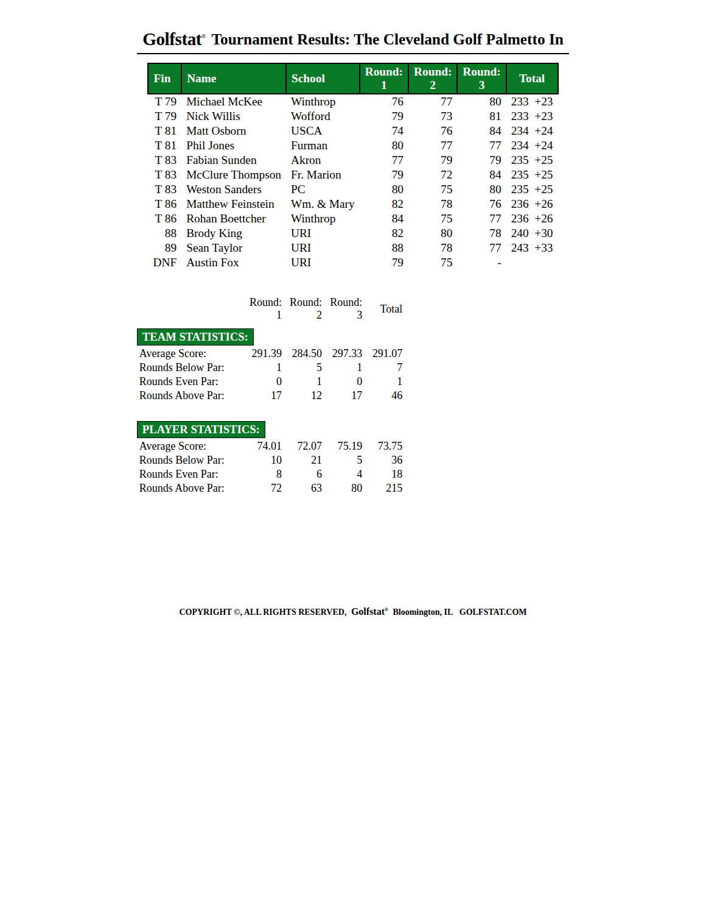Golfstat®
Tournament Results: The Cleveland Golf Palmetto In
| Fin | Name | School | Round: 1 | Round: 2 | Round: 3 | Total |
| --- | --- | --- | --- | --- | --- | --- |
| T 79 | Michael McKee | Winthrop | 76 | 77 | 80 | 233 +23 |
| T 79 | Nick Willis | Wofford | 79 | 73 | 81 | 233 +23 |
| T 81 | Matt Osborn | USCA | 74 | 76 | 84 | 234 +24 |
| T 81 | Phil Jones | Furman | 80 | 77 | 77 | 234 +24 |
| T 83 | Fabian Sunden | Akron | 77 | 79 | 79 | 235 +25 |
| T 83 | McClure Thompson | Fr. Marion | 79 | 72 | 84 | 235 +25 |
| T 83 | Weston Sanders | PC | 80 | 75 | 80 | 235 +25 |
| T 86 | Matthew Feinstein | Wm. & Mary | 82 | 78 | 76 | 236 +26 |
| T 86 | Rohan Boettcher | Winthrop | 84 | 75 | 77 | 236 +26 |
| 88 | Brody King | URI | 82 | 80 | 78 | 240 +30 |
| 89 | Sean Taylor | URI | 88 | 78 | 77 | 243 +33 |
| DNF | Austin Fox | URI | 79 | 75 | - | |
| | Round: 1 | Round: 2 | Round: 3 | Total |
| --- | --- | --- | --- | --- |
| TEAM STATISTICS: |
| Average Score: | 291.39 | 284.50 | 297.33 | 291.07 |
| Rounds Below Par: | 1 | 5 | 1 | 7 |
| Rounds Even Par: | 0 | 1 | 0 | 1 |
| Rounds Above Par: | 17 | 12 | 17 | 46 |
| PLAYER STATISTICS: |
| Average Score: | 74.01 | 72.07 | 75.19 | 73.75 |
| Rounds Below Par: | 10 | 21 | 5 | 36 |
| Rounds Even Par: | 8 | 6 | 4 | 18 |
| Rounds Above Par: | 72 | 63 | 80 | 215 |
COPYRIGHT ©, ALL RIGHTS RESERVED, Golfstat® Bloomington, IL GOLFSTAT.COM